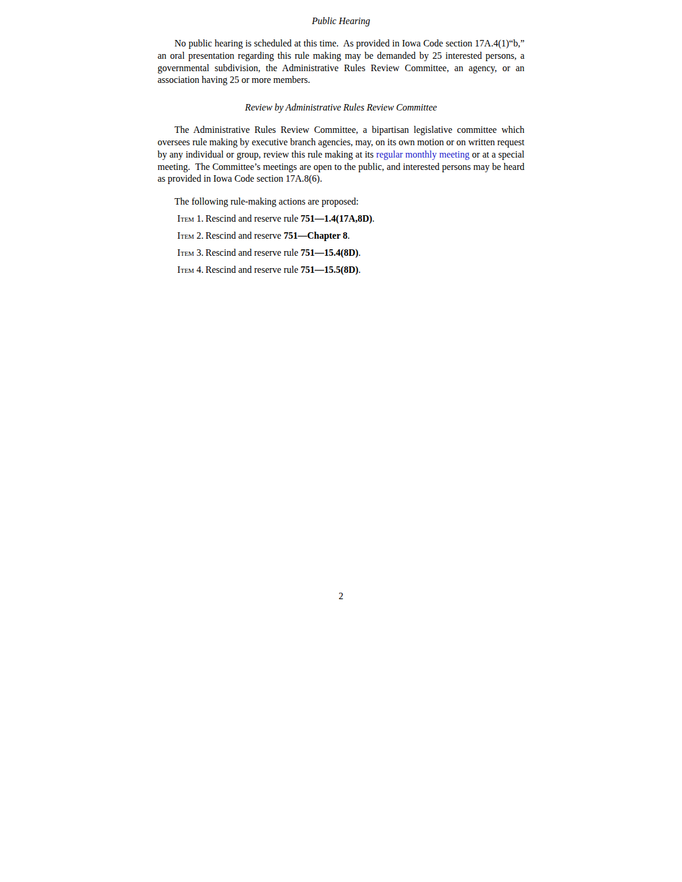Public Hearing
No public hearing is scheduled at this time. As provided in Iowa Code section 17A.4(1)“b,” an oral presentation regarding this rule making may be demanded by 25 interested persons, a governmental subdivision, the Administrative Rules Review Committee, an agency, or an association having 25 or more members.
Review by Administrative Rules Review Committee
The Administrative Rules Review Committee, a bipartisan legislative committee which oversees rule making by executive branch agencies, may, on its own motion or on written request by any individual or group, review this rule making at its regular monthly meeting or at a special meeting. The Committee’s meetings are open to the public, and interested persons may be heard as provided in Iowa Code section 17A.8(6).
The following rule-making actions are proposed:
Item 1. Rescind and reserve rule 751—1.4(17A,8D).
Item 2. Rescind and reserve 751—Chapter 8.
Item 3. Rescind and reserve rule 751—15.4(8D).
Item 4. Rescind and reserve rule 751—15.5(8D).
2